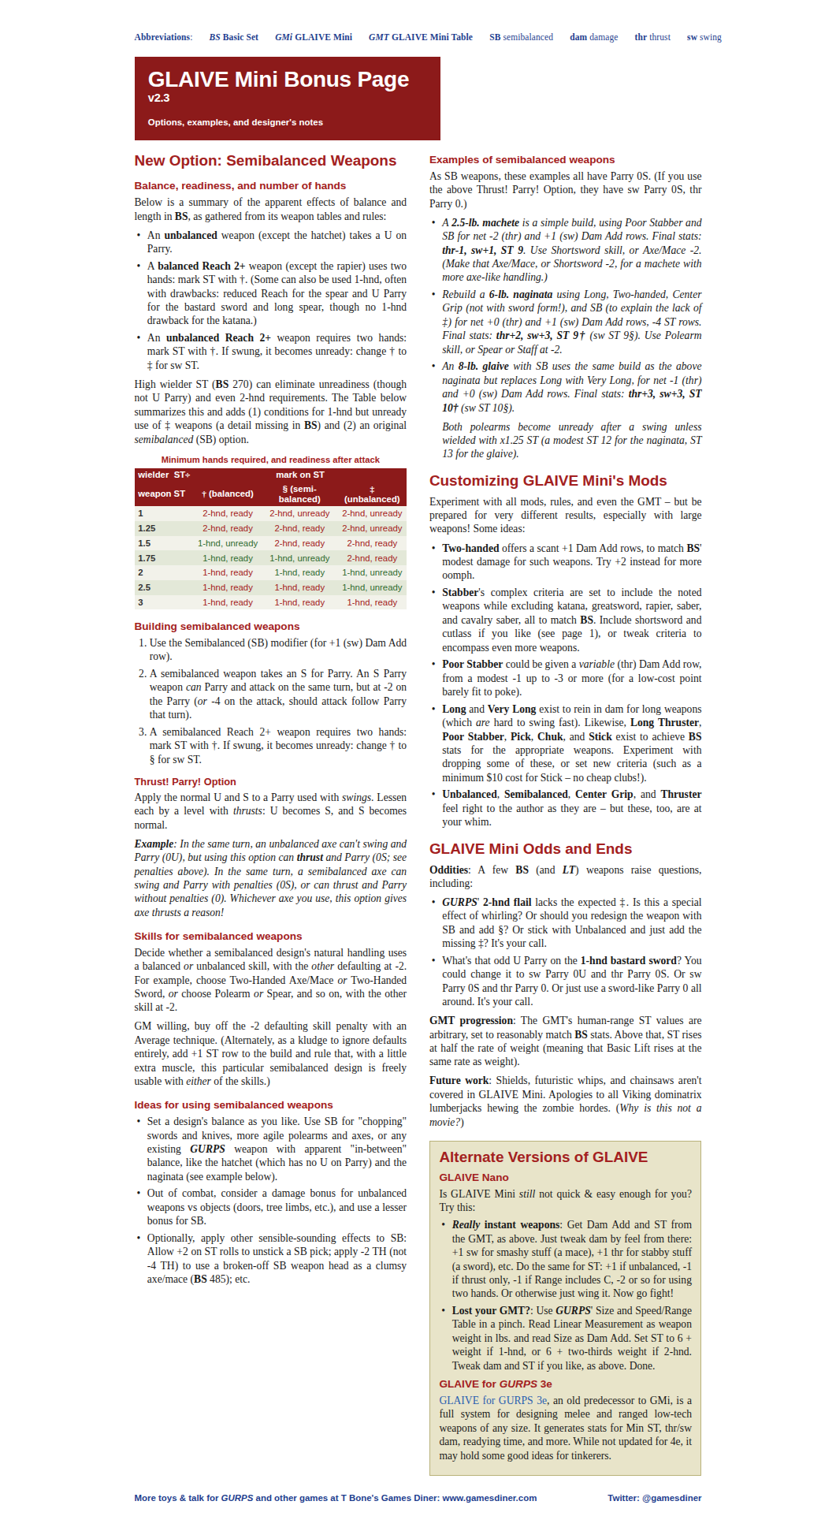Abbreviations: BS Basic Set GMi GLAIVE Mini GMT GLAIVE Mini Table SB semibalanced dam damage thr thrust sw swing
GLAIVE Mini Bonus Page v2.3
Options, examples, and designer's notes
New Option: Semibalanced Weapons
Balance, readiness, and number of hands
Below is a summary of the apparent effects of balance and length in BS, as gathered from its weapon tables and rules:
An unbalanced weapon (except the hatchet) takes a U on Parry.
A balanced Reach 2+ weapon (except the rapier) uses two hands: mark ST with †. (Some can also be used 1-hnd, often with drawbacks: reduced Reach for the spear and U Parry for the bastard sword and long spear, though no 1-hnd drawback for the katana.)
An unbalanced Reach 2+ weapon requires two hands: mark ST with †. If swung, it becomes unready: change † to ‡ for sw ST.
High wielder ST (BS 270) can eliminate unreadiness (though not U Parry) and even 2-hnd requirements. The Table below summarizes this and adds (1) conditions for 1-hnd but unready use of ‡ weapons (a detail missing in BS) and (2) an original semibalanced (SB) option.
Minimum hands required, and readiness after attack
| wielder ST÷ | mark on ST |
| --- | --- |
| weapon ST | † (balanced) | § (semi-balanced) | ‡ (unbalanced) |
| 1 | 2-hnd, ready | 2-hnd, unready | 2-hnd, unready |
| 1.25 | 2-hnd, ready | 2-hnd, ready | 2-hnd, unready |
| 1.5 | 1-hnd, unready | 2-hnd, ready | 2-hnd, ready |
| 1.75 | 1-hnd, ready | 1-hnd, unready | 2-hnd, ready |
| 2 | 1-hnd, ready | 1-hnd, ready | 1-hnd, unready |
| 2.5 | 1-hnd, ready | 1-hnd, ready | 1-hnd, unready |
| 3 | 1-hnd, ready | 1-hnd, ready | 1-hnd, ready |
Building semibalanced weapons
Use the Semibalanced (SB) modifier (for +1 (sw) Dam Add row).
A semibalanced weapon takes an S for Parry. An S Parry weapon can Parry and attack on the same turn, but at -2 on the Parry (or -4 on the attack, should attack follow Parry that turn).
A semibalanced Reach 2+ weapon requires two hands: mark ST with †. If swung, it becomes unready: change † to § for sw ST.
Thrust! Parry! Option
Apply the normal U and S to a Parry used with swings. Lessen each by a level with thrusts: U becomes S, and S becomes normal.
Example: In the same turn, an unbalanced axe can't swing and Parry (0U), but using this option can thrust and Parry (0S; see penalties above). In the same turn, a semibalanced axe can swing and Parry with penalties (0S), or can thrust and Parry without penalties (0). Whichever axe you use, this option gives axe thrusts a reason!
Skills for semibalanced weapons
Decide whether a semibalanced design's natural handling uses a balanced or unbalanced skill, with the other defaulting at -2. For example, choose Two-Handed Axe/Mace or Two-Handed Sword, or choose Polearm or Spear, and so on, with the other skill at -2.
GM willing, buy off the -2 defaulting skill penalty with an Average technique. (Alternately, as a kludge to ignore defaults entirely, add +1 ST row to the build and rule that, with a little extra muscle, this particular semibalanced design is freely usable with either of the skills.)
Ideas for using semibalanced weapons
Set a design's balance as you like. Use SB for "chopping" swords and knives, more agile polearms and axes, or any existing GURPS weapon with apparent "in-between" balance, like the hatchet (which has no U on Parry) and the naginata (see example below).
Out of combat, consider a damage bonus for unbalanced weapons vs objects (doors, tree limbs, etc.), and use a lesser bonus for SB.
Optionally, apply other sensible-sounding effects to SB: Allow +2 on ST rolls to unstick a SB pick; apply -2 TH (not -4 TH) to use a broken-off SB weapon head as a clumsy axe/mace (BS 485); etc.
Examples of semibalanced weapons
As SB weapons, these examples all have Parry 0S. (If you use the above Thrust! Parry! Option, they have sw Parry 0S, thr Parry 0.)
A 2.5-lb. machete is a simple build, using Poor Stabber and SB for net -2 (thr) and +1 (sw) Dam Add rows. Final stats: thr-1, sw+1, ST 9. Use Shortsword skill, or Axe/Mace -2. (Make that Axe/Mace, or Shortsword -2, for a machete with more axe-like handling.)
Rebuild a 6-lb. naginata using Long, Two-handed, Center Grip (not with sword form!), and SB (to explain the lack of ‡) for net +0 (thr) and +1 (sw) Dam Add rows, -4 ST rows. Final stats: thr+2, sw+3, ST 9† (sw ST 9§). Use Polearm skill, or Spear or Staff at -2.
An 8-lb. glaive with SB uses the same build as the above naginata but replaces Long with Very Long, for net -1 (thr) and +0 (sw) Dam Add rows. Final stats: thr+3, sw+3, ST 10† (sw ST 10§).
Both polearms become unready after a swing unless wielded with x1.25 ST (a modest ST 12 for the naginata, ST 13 for the glaive).
Customizing GLAIVE Mini's Mods
Experiment with all mods, rules, and even the GMT – but be prepared for very different results, especially with large weapons! Some ideas:
Two-handed offers a scant +1 Dam Add rows, to match BS' modest damage for such weapons. Try +2 instead for more oomph.
Stabber's complex criteria are set to include the noted weapons while excluding katana, greatsword, rapier, saber, and cavalry saber, all to match BS. Include shortsword and cutlass if you like (see page 1), or tweak criteria to encompass even more weapons.
Poor Stabber could be given a variable (thr) Dam Add row, from a modest -1 up to -3 or more (for a low-cost point barely fit to poke).
Long and Very Long exist to rein in dam for long weapons (which are hard to swing fast). Likewise, Long Thruster, Poor Stabber, Pick, Chuk, and Stick exist to achieve BS stats for the appropriate weapons. Experiment with dropping some of these, or set new criteria (such as a minimum $10 cost for Stick – no cheap clubs!).
Unbalanced, Semibalanced, Center Grip, and Thruster feel right to the author as they are – but these, too, are at your whim.
GLAIVE Mini Odds and Ends
Oddities: A few BS (and LT) weapons raise questions, including:
GURPS' 2-hnd flail lacks the expected ‡. Is this a special effect of whirling? Or should you redesign the weapon with SB and add §? Or stick with Unbalanced and just add the missing ‡? It's your call.
What's that odd U Parry on the 1-hnd bastard sword? You could change it to sw Parry 0U and thr Parry 0S. Or sw Parry 0S and thr Parry 0. Or just use a sword-like Parry 0 all around. It's your call.
GMT progression: The GMT's human-range ST values are arbitrary, set to reasonably match BS stats. Above that, ST rises at half the rate of weight (meaning that Basic Lift rises at the same rate as weight).
Future work: Shields, futuristic whips, and chainsaws aren't covered in GLAIVE Mini. Apologies to all Viking dominatrix lumberjacks hewing the zombie hordes. (Why is this not a movie?)
Alternate Versions of GLAIVE
GLAIVE Nano
Is GLAIVE Mini still not quick & easy enough for you? Try this:
Really instant weapons: Get Dam Add and ST from the GMT, as above. Just tweak dam by feel from there: +1 sw for smashy stuff (a mace), +1 thr for stabby stuff (a sword), etc. Do the same for ST: +1 if unbalanced, -1 if thrust only, -1 if Range includes C, -2 or so for using two hands. Or otherwise just wing it. Now go fight!
Lost your GMT?: Use GURPS' Size and Speed/Range Table in a pinch. Read Linear Measurement as weapon weight in lbs. and read Size as Dam Add. Set ST to 6 + weight if 1-hnd, or 6 + two-thirds weight if 2-hnd. Tweak dam and ST if you like, as above. Done.
GLAIVE for GURPS 3e
GLAIVE for GURPS 3e, an old predecessor to GMi, is a full system for designing melee and ranged low-tech weapons of any size. It generates stats for Min ST, thr/sw dam, readying time, and more. While not updated for 4e, it may hold some good ideas for tinkerers.
More toys & talk for GURPS and other games at T Bone's Games Diner: www.gamesdiner.com
Twitter: @gamesdiner